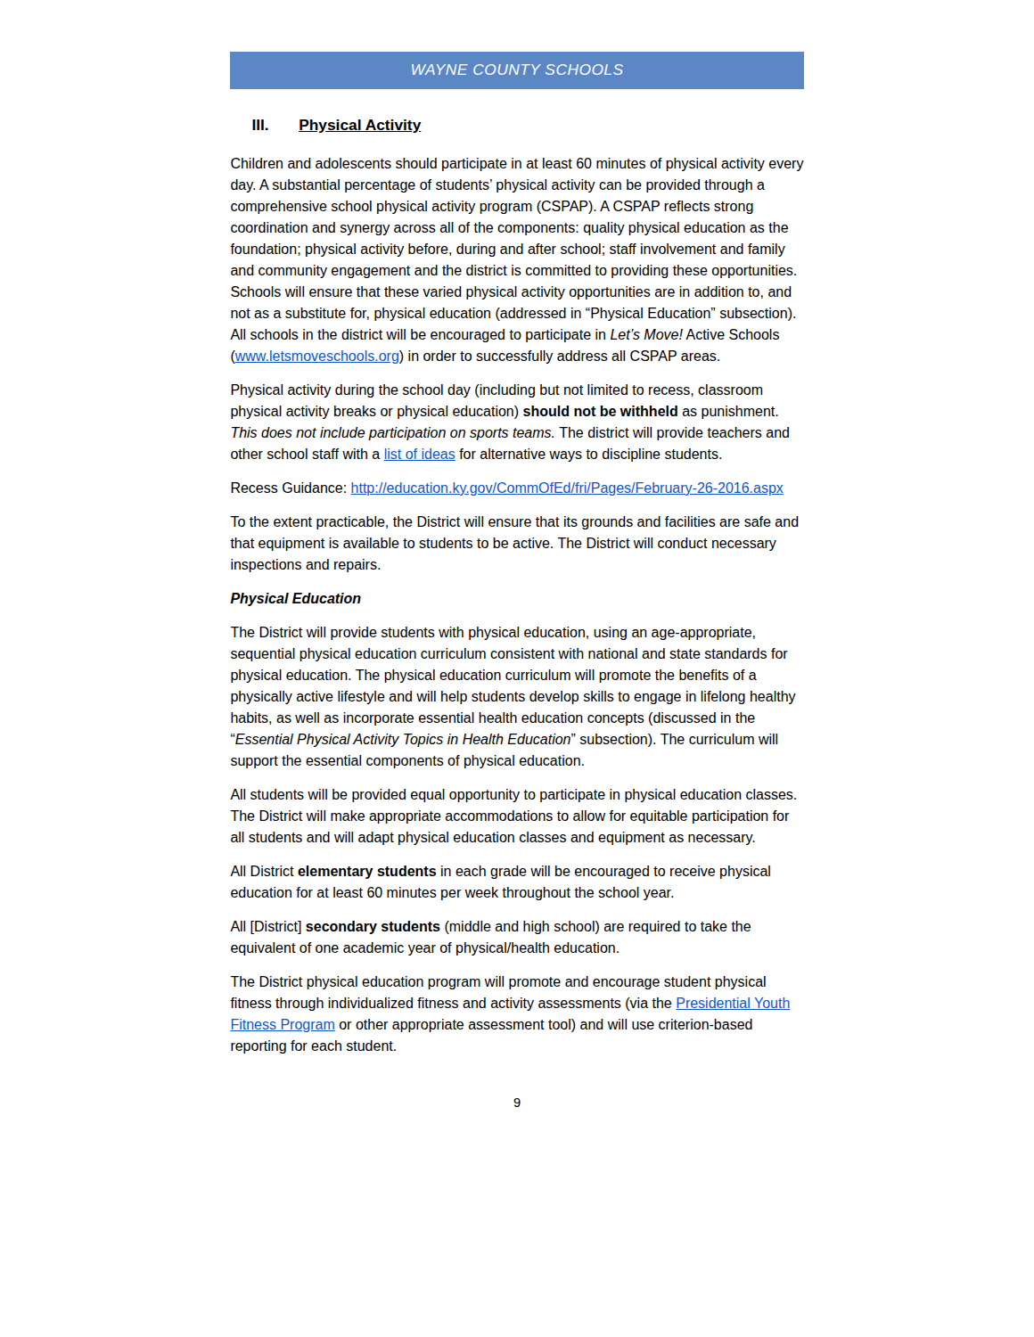WAYNE COUNTY SCHOOLS
III. Physical Activity
Children and adolescents should participate in at least 60 minutes of physical activity every day. A substantial percentage of students’ physical activity can be provided through a comprehensive school physical activity program (CSPAP). A CSPAP reflects strong coordination and synergy across all of the components: quality physical education as the foundation; physical activity before, during and after school; staff involvement and family and community engagement and the district is committed to providing these opportunities. Schools will ensure that these varied physical activity opportunities are in addition to, and not as a substitute for, physical education (addressed in “Physical Education” subsection). All schools in the district will be encouraged to participate in Let’s Move! Active Schools (www.letsmoveschools.org) in order to successfully address all CSPAP areas.
Physical activity during the school day (including but not limited to recess, classroom physical activity breaks or physical education) should not be withheld as punishment. This does not include participation on sports teams. The district will provide teachers and other school staff with a list of ideas for alternative ways to discipline students.
Recess Guidance: http://education.ky.gov/CommOfEd/fri/Pages/February-26-2016.aspx
To the extent practicable, the District will ensure that its grounds and facilities are safe and that equipment is available to students to be active. The District will conduct necessary inspections and repairs.
Physical Education
The District will provide students with physical education, using an age-appropriate, sequential physical education curriculum consistent with national and state standards for physical education. The physical education curriculum will promote the benefits of a physically active lifestyle and will help students develop skills to engage in lifelong healthy habits, as well as incorporate essential health education concepts (discussed in the “Essential Physical Activity Topics in Health Education” subsection). The curriculum will support the essential components of physical education.
All students will be provided equal opportunity to participate in physical education classes. The District will make appropriate accommodations to allow for equitable participation for all students and will adapt physical education classes and equipment as necessary.
All District elementary students in each grade will be encouraged to receive physical education for at least 60 minutes per week throughout the school year.
All [District] secondary students (middle and high school) are required to take the equivalent of one academic year of physical/health education.
The District physical education program will promote and encourage student physical fitness through individualized fitness and activity assessments (via the Presidential Youth Fitness Program or other appropriate assessment tool) and will use criterion-based reporting for each student.
9